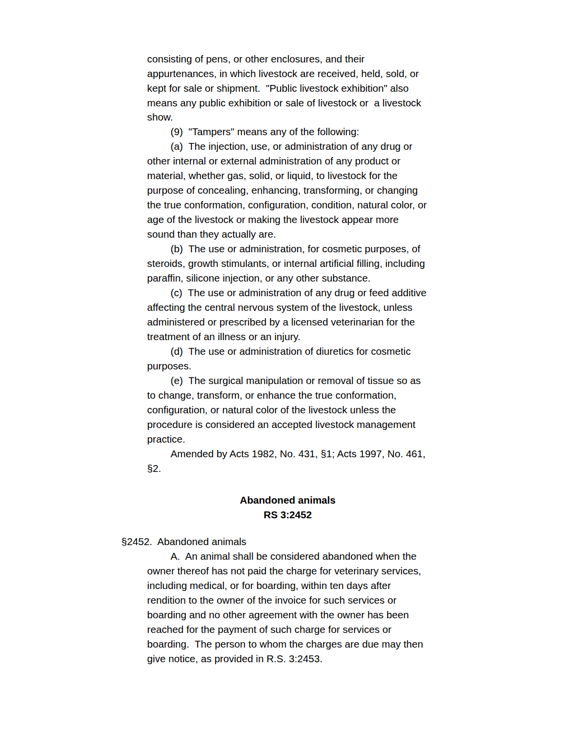consisting of pens, or other enclosures, and their appurtenances, in which livestock are received, held, sold, or kept for sale or shipment. "Public livestock exhibition" also means any public exhibition or sale of livestock or a livestock show.
(9) "Tampers" means any of the following:
(a) The injection, use, or administration of any drug or other internal or external administration of any product or material, whether gas, solid, or liquid, to livestock for the purpose of concealing, enhancing, transforming, or changing the true conformation, configuration, condition, natural color, or age of the livestock or making the livestock appear more sound than they actually are.
(b) The use or administration, for cosmetic purposes, of steroids, growth stimulants, or internal artificial filling, including paraffin, silicone injection, or any other substance.
(c) The use or administration of any drug or feed additive affecting the central nervous system of the livestock, unless administered or prescribed by a licensed veterinarian for the treatment of an illness or an injury.
(d) The use or administration of diuretics for cosmetic purposes.
(e) The surgical manipulation or removal of tissue so as to change, transform, or enhance the true conformation, configuration, or natural color of the livestock unless the procedure is considered an accepted livestock management practice.
Amended by Acts 1982, No. 431, §1; Acts 1997, No. 461, §2.
Abandoned animals
RS 3:2452
§2452. Abandoned animals
A. An animal shall be considered abandoned when the owner thereof has not paid the charge for veterinary services, including medical, or for boarding, within ten days after rendition to the owner of the invoice for such services or boarding and no other agreement with the owner has been reached for the payment of such charge for services or boarding. The person to whom the charges are due may then give notice, as provided in R.S. 3:2453.